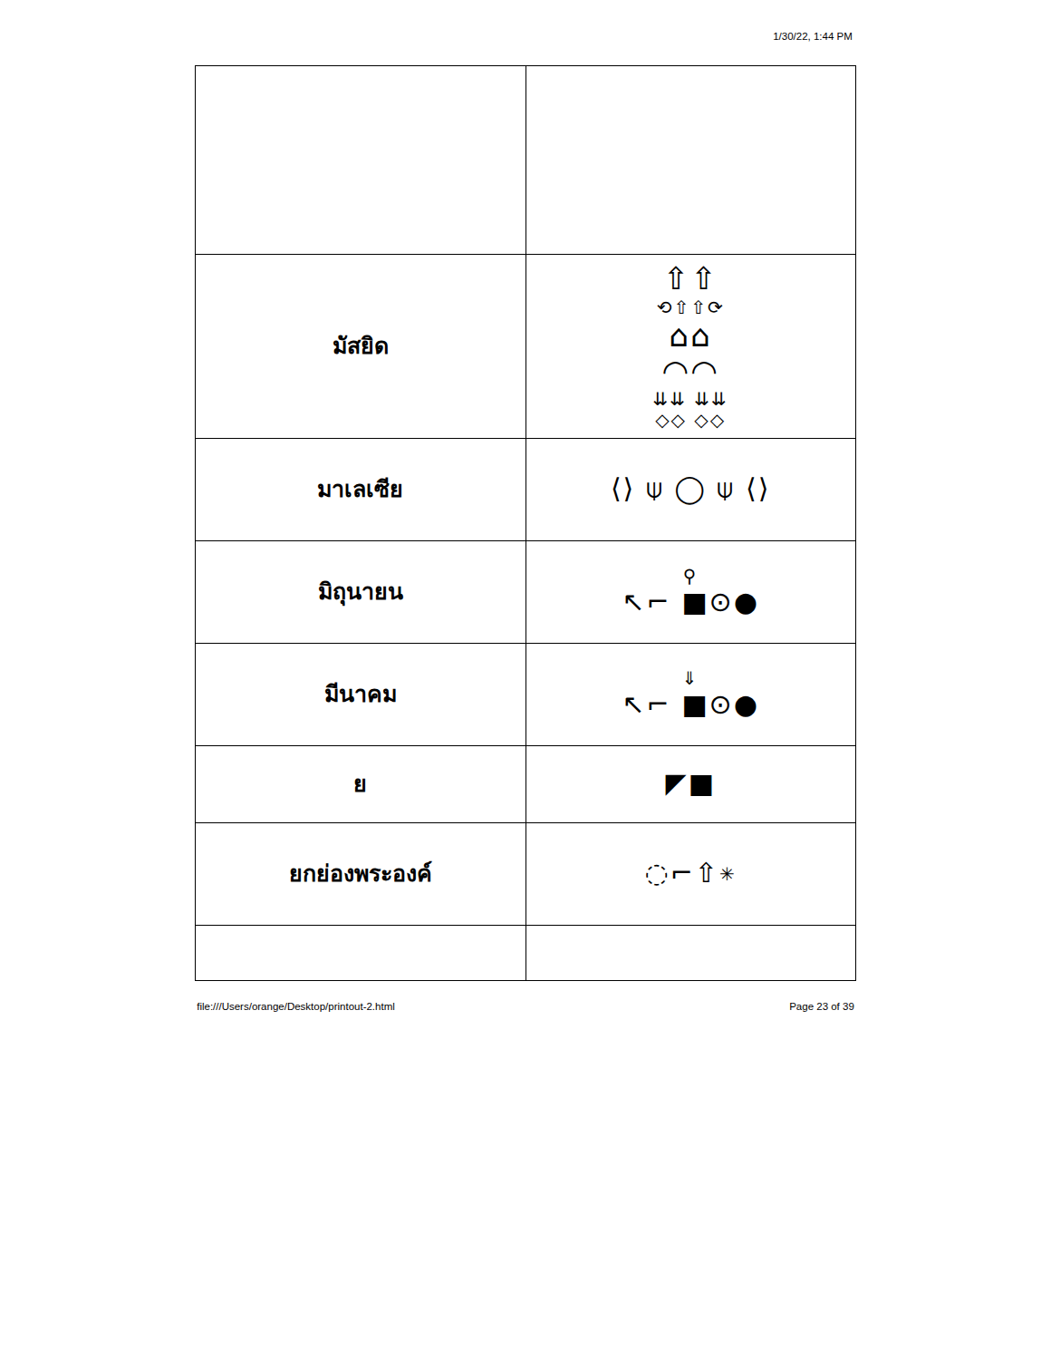1/30/22, 1:44 PM
| มัสยิด | ⇧⇧ ⟲⇧⇧⟳ ⌂⌂ ◠◠ ⇊⇊ ⇊⇊ ◇◇ ◇◇ |
| มาเลเซีย | ⟨⟩ ⍦ ◯ ⍦ ⟨⟩ |
| มิถุนายน | ⚲ ↖⌐ ■⊙● |
| มีนาคม | ⇓ ↖⌐ ■⊙● |
| ย | ◤■ |
| ยกย่องพระองค์ | ◌⌐⇧ ✳ |
file:///Users/orange/Desktop/printout-2.html Page 23 of 39